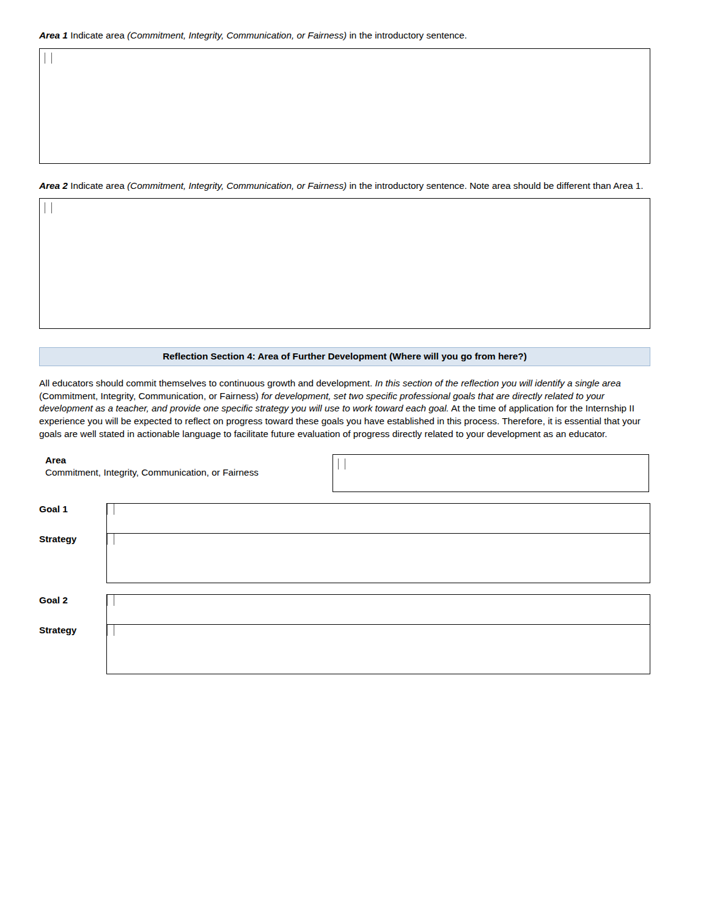Area 1 Indicate area (Commitment, Integrity, Communication, or Fairness) in the introductory sentence.
Area 2 Indicate area (Commitment, Integrity, Communication, or Fairness) in the introductory sentence. Note area should be different than Area 1.
Reflection Section 4: Area of Further Development (Where will you go from here?)
All educators should commit themselves to continuous growth and development. In this section of the reflection you will identify a single area (Commitment, Integrity, Communication, or Fairness) for development, set two specific professional goals that are directly related to your development as a teacher, and provide one specific strategy you will use to work toward each goal. At the time of application for the Internship II experience you will be expected to reflect on progress toward these goals you have established in this process. Therefore, it is essential that your goals are well stated in actionable language to facilitate future evaluation of progress directly related to your development as an educator.
Area
Commitment, Integrity, Communication, or Fairness
| Goal 1 | |
| Strategy | |
| Goal 2 | |
| Strategy | |